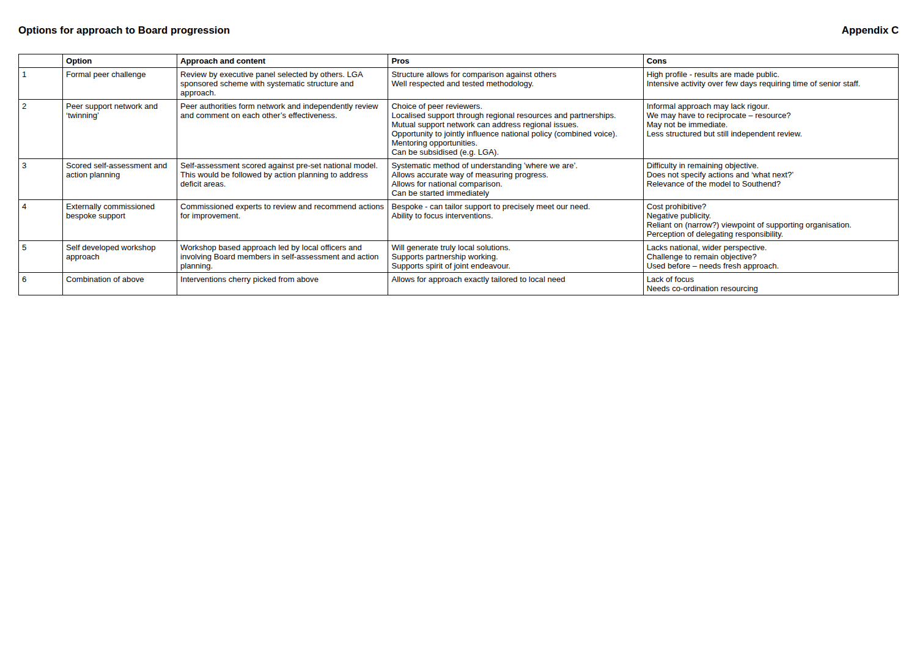Options for approach to Board progression Appendix C
| | Option | Approach and content | Pros | Cons |
| --- | --- | --- | --- | --- |
| 1 | Formal peer challenge | Review by executive panel selected by others. LGA sponsored scheme with systematic structure and approach. | Structure allows for comparison against others Well respected and tested methodology. | High profile - results are made public. Intensive activity over few days requiring time of senior staff. |
| 2 | Peer support network and ‘twinning’ | Peer authorities form network and independently review and comment on each other’s effectiveness. | Choice of peer reviewers. Localised support through regional resources and partnerships. Mutual support network can address regional issues. Opportunity to jointly influence national policy (combined voice). Mentoring opportunities. Can be subsidised (e.g. LGA). | Informal approach may lack rigour. We may have to reciprocate – resource? May not be immediate. Less structured but still independent review. |
| 3 | Scored self-assessment and action planning | Self-assessment scored against pre-set national model. This would be followed by action planning to address deficit areas. | Systematic method of understanding ’where we are’. Allows accurate way of measuring progress. Allows for national comparison. Can be started immediately | Difficulty in remaining objective. Does not specify actions and ‘what next?’ Relevance of the model to Southend? |
| 4 | Externally commissioned bespoke support | Commissioned experts to review and recommend actions for improvement. | Bespoke - can tailor support to precisely meet our need. Ability to focus interventions. | Cost prohibitive? Negative publicity. Reliant on (narrow?) viewpoint of supporting organisation. Perception of delegating responsibility. |
| 5 | Self developed workshop approach | Workshop based approach led by local officers and involving Board members in self-assessment and action planning. | Will generate truly local solutions. Supports partnership working. Supports spirit of joint endeavour. | Lacks national, wider perspective. Challenge to remain objective? Used before – needs fresh approach. |
| 6 | Combination of above | Interventions cherry picked from above | Allows for approach exactly tailored to local need | Lack of focus Needs co-ordination resourcing |